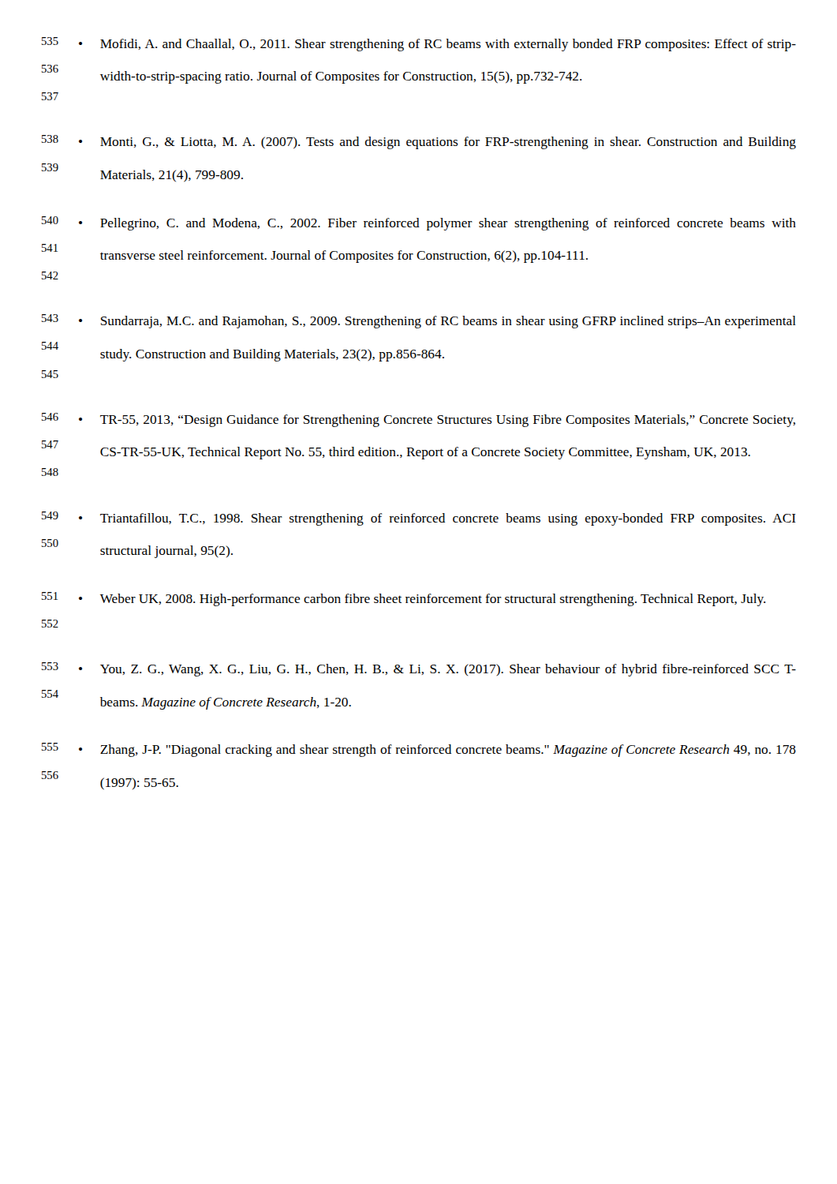535 536 537 • Mofidi, A. and Chaallal, O., 2011. Shear strengthening of RC beams with externally bonded FRP composites: Effect of strip-width-to-strip-spacing ratio. Journal of Composites for Construction, 15(5), pp.732-742.
538 539 • Monti, G., & Liotta, M. A. (2007). Tests and design equations for FRP-strengthening in shear. Construction and Building Materials, 21(4), 799-809.
540 541 542 • Pellegrino, C. and Modena, C., 2002. Fiber reinforced polymer shear strengthening of reinforced concrete beams with transverse steel reinforcement. Journal of Composites for Construction, 6(2), pp.104-111.
543 544 545 • Sundarraja, M.C. and Rajamohan, S., 2009. Strengthening of RC beams in shear using GFRP inclined strips–An experimental study. Construction and Building Materials, 23(2), pp.856-864.
546 547 548 • TR-55, 2013, “Design Guidance for Strengthening Concrete Structures Using Fibre Composites Materials,” Concrete Society, CS-TR-55-UK, Technical Report No. 55, third edition., Report of a Concrete Society Committee, Eynsham, UK, 2013.
549 550 • Triantafillou, T.C., 1998. Shear strengthening of reinforced concrete beams using epoxy-bonded FRP composites. ACI structural journal, 95(2).
551 552 • Weber UK, 2008. High-performance carbon fibre sheet reinforcement for structural strengthening. Technical Report, July.
553 554 • You, Z. G., Wang, X. G., Liu, G. H., Chen, H. B., & Li, S. X. (2017). Shear behaviour of hybrid fibre-reinforced SCC T-beams. Magazine of Concrete Research, 1-20.
555 556 • Zhang, J-P. "Diagonal cracking and shear strength of reinforced concrete beams." Magazine of Concrete Research 49, no. 178 (1997): 55-65.